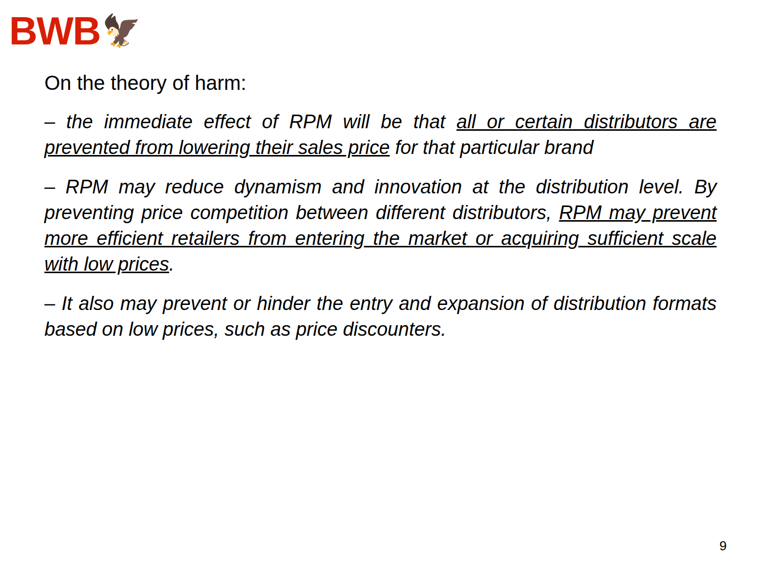BWB🦅
On the theory of harm:
– the immediate effect of RPM will be that all or certain distributors are prevented from lowering their sales price for that particular brand
– RPM may reduce dynamism and innovation at the distribution level. By preventing price competition between different distributors, RPM may prevent more efficient retailers from entering the market or acquiring sufficient scale with low prices.
– It also may prevent or hinder the entry and expansion of distribution formats based on low prices, such as price discounters.
9